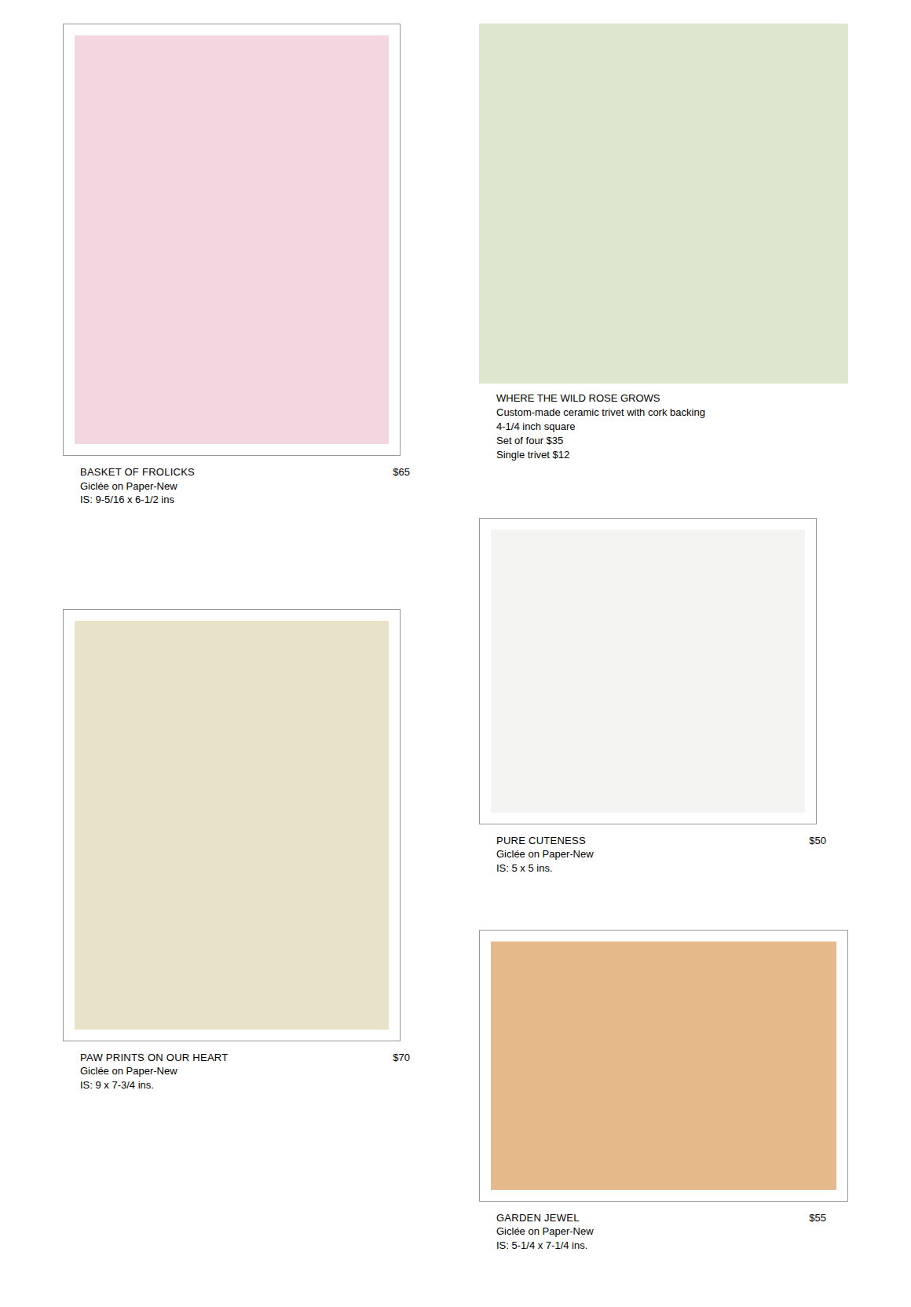BASKET OF FROLICKS $65
Giclée on Paper-New
IS: 9-5/16 x 6-1/2 ins
PAW PRINTS ON OUR HEART $70
Giclée on Paper-New
IS: 9 x 7-3/4 ins.
WHERE THE WILD ROSE GROWS
Custom-made ceramic trivet with cork backing
4-1/4 inch square
Set of four $35
Single trivet $12
PURE CUTENESS $50
Giclée on Paper-New
IS: 5 x 5 ins.
GARDEN JEWEL $55
Giclée on Paper-New
IS: 5-1/4 x 7-1/4 ins.